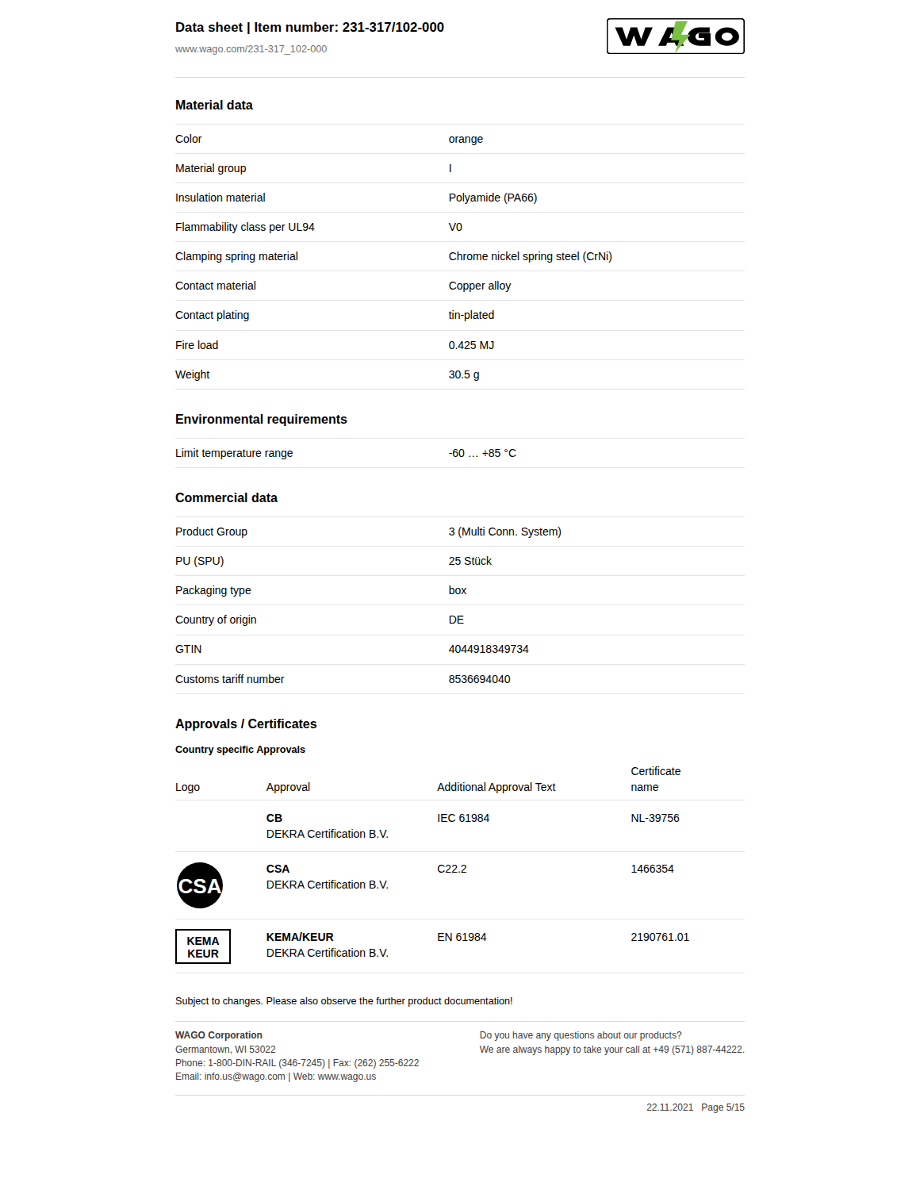Data sheet | Item number: 231-317/102-000
www.wago.com/231-317_102-000
Material data
| Color | orange |
| Material group | I |
| Insulation material | Polyamide (PA66) |
| Flammability class per UL94 | V0 |
| Clamping spring material | Chrome nickel spring steel (CrNi) |
| Contact material | Copper alloy |
| Contact plating | tin-plated |
| Fire load | 0.425 MJ |
| Weight | 30.5 g |
Environmental requirements
| Limit temperature range | -60 … +85 °C |
Commercial data
| Product Group | 3 (Multi Conn. System) |
| PU (SPU) | 25 Stück |
| Packaging type | box |
| Country of origin | DE |
| GTIN | 4044918349734 |
| Customs tariff number | 8536694040 |
Approvals / Certificates
Country specific Approvals
| Logo | Approval | Additional Approval Text | Certificate name |
| --- | --- | --- | --- |
| | CB DEKRA Certification B.V. | IEC 61984 | NL-39756 |
| CSA | CSA DEKRA Certification B.V. | C22.2 | 1466354 |
| KEMA KEUR | KEMA/KEUR DEKRA Certification B.V. | EN 61984 | 2190761.01 |
Subject to changes. Please also observe the further product documentation!
WAGO Corporation
Germantown, WI 53022
Phone: 1-800-DIN-RAIL (346-7245) | Fax: (262) 255-6222
Email: info.us@wago.com | Web: www.wago.us
Do you have any questions about our products?
We are always happy to take your call at +49 (571) 887-44222.
22.11.2021 Page 5/15